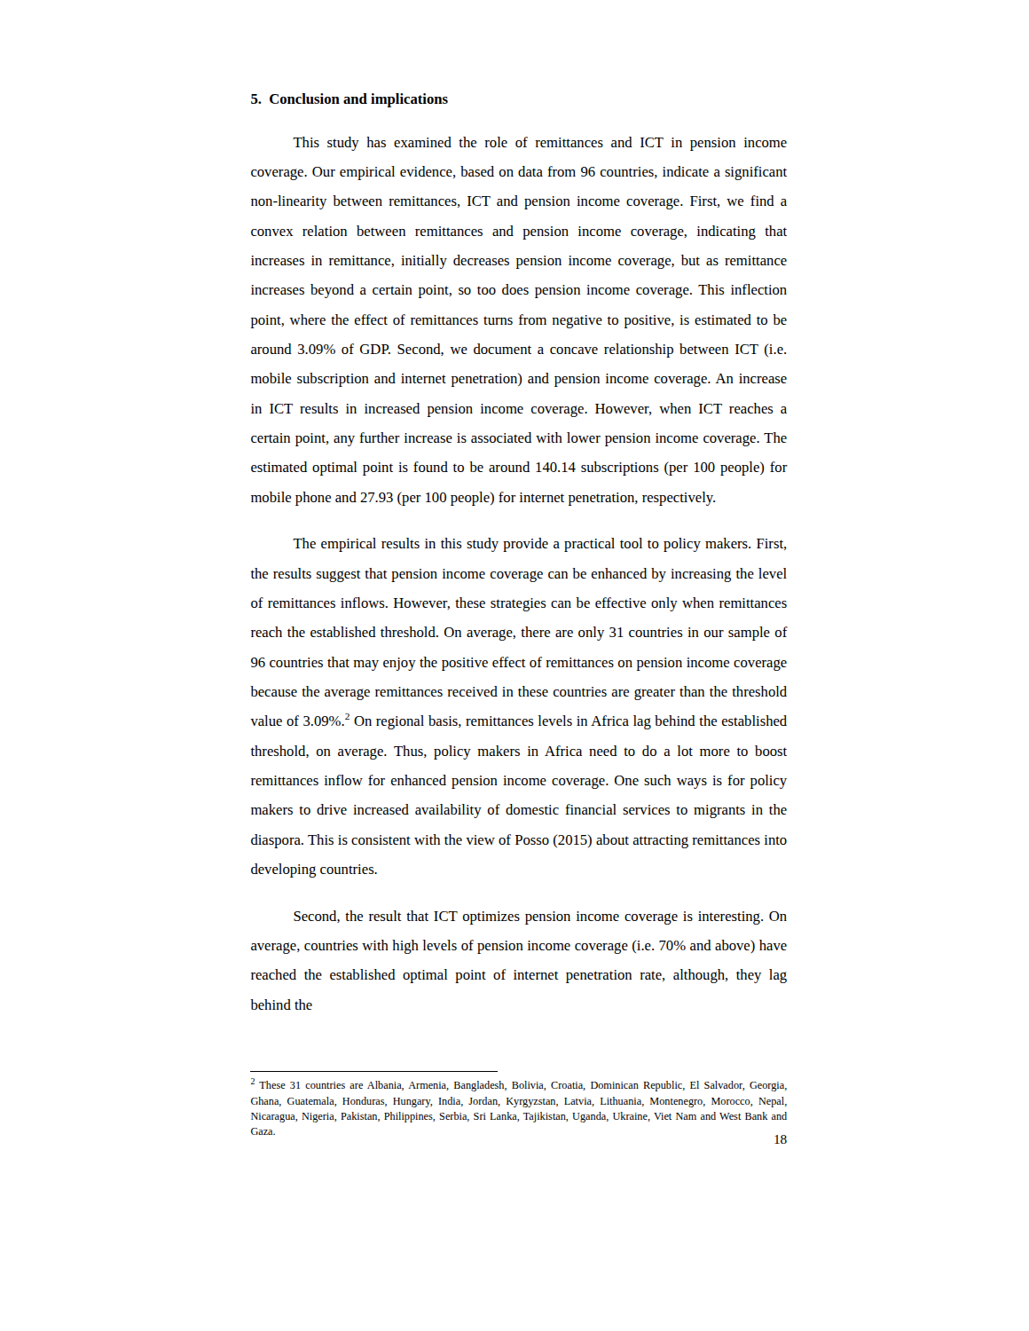5. Conclusion and implications
This study has examined the role of remittances and ICT in pension income coverage. Our empirical evidence, based on data from 96 countries, indicate a significant non-linearity between remittances, ICT and pension income coverage. First, we find a convex relation between remittances and pension income coverage, indicating that increases in remittance, initially decreases pension income coverage, but as remittance increases beyond a certain point, so too does pension income coverage. This inflection point, where the effect of remittances turns from negative to positive, is estimated to be around 3.09% of GDP. Second, we document a concave relationship between ICT (i.e. mobile subscription and internet penetration) and pension income coverage. An increase in ICT results in increased pension income coverage. However, when ICT reaches a certain point, any further increase is associated with lower pension income coverage. The estimated optimal point is found to be around 140.14 subscriptions (per 100 people) for mobile phone and 27.93 (per 100 people) for internet penetration, respectively.
The empirical results in this study provide a practical tool to policy makers. First, the results suggest that pension income coverage can be enhanced by increasing the level of remittances inflows. However, these strategies can be effective only when remittances reach the established threshold. On average, there are only 31 countries in our sample of 96 countries that may enjoy the positive effect of remittances on pension income coverage because the average remittances received in these countries are greater than the threshold value of 3.09%.2 On regional basis, remittances levels in Africa lag behind the established threshold, on average. Thus, policy makers in Africa need to do a lot more to boost remittances inflow for enhanced pension income coverage. One such ways is for policy makers to drive increased availability of domestic financial services to migrants in the diaspora. This is consistent with the view of Posso (2015) about attracting remittances into developing countries.
Second, the result that ICT optimizes pension income coverage is interesting. On average, countries with high levels of pension income coverage (i.e. 70% and above) have reached the established optimal point of internet penetration rate, although, they lag behind the
2 These 31 countries are Albania, Armenia, Bangladesh, Bolivia, Croatia, Dominican Republic, El Salvador, Georgia, Ghana, Guatemala, Honduras, Hungary, India, Jordan, Kyrgyzstan, Latvia, Lithuania, Montenegro, Morocco, Nepal, Nicaragua, Nigeria, Pakistan, Philippines, Serbia, Sri Lanka, Tajikistan, Uganda, Ukraine, Viet Nam and West Bank and Gaza.
18